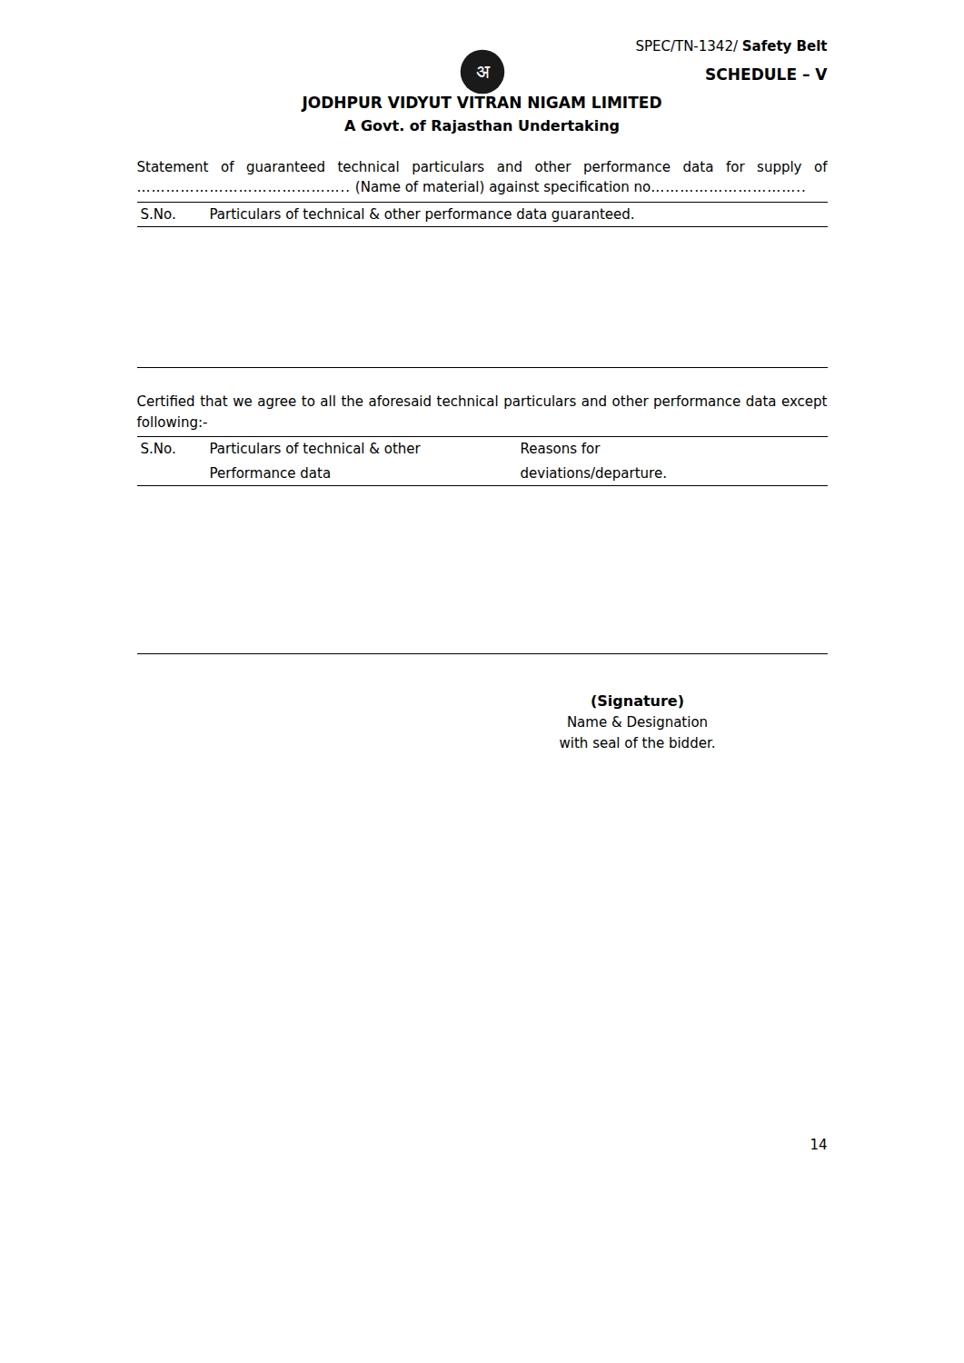SPEC/TN-1342/ Safety Belt
SCHEDULE – V
JODHPUR VIDYUT VITRAN NIGAM LIMITED
A Govt. of Rajasthan Undertaking
Statement of guaranteed technical particulars and other performance data for supply of …………………………………….. (Name of material) against specification no…………………………..
| S.No. | Particulars of technical & other performance data guaranteed. |
| --- | --- |
Certified that we agree to all the aforesaid technical particulars and other performance data except following:-
| S.No. | Particulars of technical & other | Reasons for |
| --- | --- | --- |
| | Performance data | deviations/departure. |
(Signature)
Name & Designation
with seal of the bidder.
14